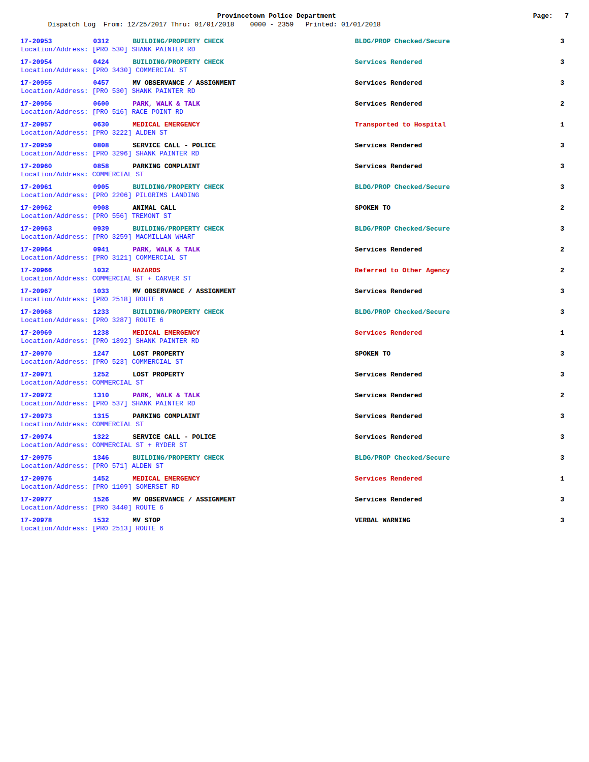Provincetown Police Department
Page: 7
Dispatch Log From: 12/25/2017 Thru: 01/01/2018 0000 - 2359 Printed: 01/01/2018
| 17-20953 | 0312 | BUILDING/PROPERTY CHECK | BLDG/PROP Checked/Secure | 3 |
| Location/Address: [PRO 530] SHANK PAINTER RD |
| 17-20954 | 0424 | BUILDING/PROPERTY CHECK | Services Rendered | 3 |
| Location/Address: [PRO 3430] COMMERCIAL ST |
| 17-20955 | 0457 | MV OBSERVANCE / ASSIGNMENT | Services Rendered | 3 |
| Location/Address: [PRO 530] SHANK PAINTER RD |
| 17-20956 | 0600 | PARK, WALK & TALK | Services Rendered | 2 |
| Location/Address: [PRO 516] RACE POINT RD |
| 17-20957 | 0630 | MEDICAL EMERGENCY | Transported to Hospital | 1 |
| Location/Address: [PRO 3222] ALDEN ST |
| 17-20959 | 0808 | SERVICE CALL - POLICE | Services Rendered | 3 |
| Location/Address: [PRO 3296] SHANK PAINTER RD |
| 17-20960 | 0858 | PARKING COMPLAINT | Services Rendered | 3 |
| Location/Address: COMMERCIAL ST |
| 17-20961 | 0905 | BUILDING/PROPERTY CHECK | BLDG/PROP Checked/Secure | 3 |
| Location/Address: [PRO 2206] PILGRIMS LANDING |
| 17-20962 | 0908 | ANIMAL CALL | SPOKEN TO | 2 |
| Location/Address: [PRO 556] TREMONT ST |
| 17-20963 | 0939 | BUILDING/PROPERTY CHECK | BLDG/PROP Checked/Secure | 3 |
| Location/Address: [PRO 3259] MACMILLAN WHARF |
| 17-20964 | 0941 | PARK, WALK & TALK | Services Rendered | 2 |
| Location/Address: [PRO 3121] COMMERCIAL ST |
| 17-20966 | 1032 | HAZARDS | Referred to Other Agency | 2 |
| Location/Address: COMMERCIAL ST + CARVER ST |
| 17-20967 | 1033 | MV OBSERVANCE / ASSIGNMENT | Services Rendered | 3 |
| Location/Address: [PRO 2518] ROUTE 6 |
| 17-20968 | 1233 | BUILDING/PROPERTY CHECK | BLDG/PROP Checked/Secure | 3 |
| Location/Address: [PRO 3287] ROUTE 6 |
| 17-20969 | 1238 | MEDICAL EMERGENCY | Services Rendered | 1 |
| Location/Address: [PRO 1892] SHANK PAINTER RD |
| 17-20970 | 1247 | LOST PROPERTY | SPOKEN TO | 3 |
| Location/Address: [PRO 523] COMMERCIAL ST |
| 17-20971 | 1252 | LOST PROPERTY | Services Rendered | 3 |
| Location/Address: COMMERCIAL ST |
| 17-20972 | 1310 | PARK, WALK & TALK | Services Rendered | 2 |
| Location/Address: [PRO 537] SHANK PAINTER RD |
| 17-20973 | 1315 | PARKING COMPLAINT | Services Rendered | 3 |
| Location/Address: COMMERCIAL ST |
| 17-20974 | 1322 | SERVICE CALL - POLICE | Services Rendered | 3 |
| Location/Address: COMMERCIAL ST + RYDER ST |
| 17-20975 | 1346 | BUILDING/PROPERTY CHECK | BLDG/PROP Checked/Secure | 3 |
| Location/Address: [PRO 571] ALDEN ST |
| 17-20976 | 1452 | MEDICAL EMERGENCY | Services Rendered | 1 |
| Location/Address: [PRO 1109] SOMERSET RD |
| 17-20977 | 1526 | MV OBSERVANCE / ASSIGNMENT | Services Rendered | 3 |
| Location/Address: [PRO 3440] ROUTE 6 |
| 17-20978 | 1532 | MV STOP | VERBAL WARNING | 3 |
| Location/Address: [PRO 2513] ROUTE 6 |